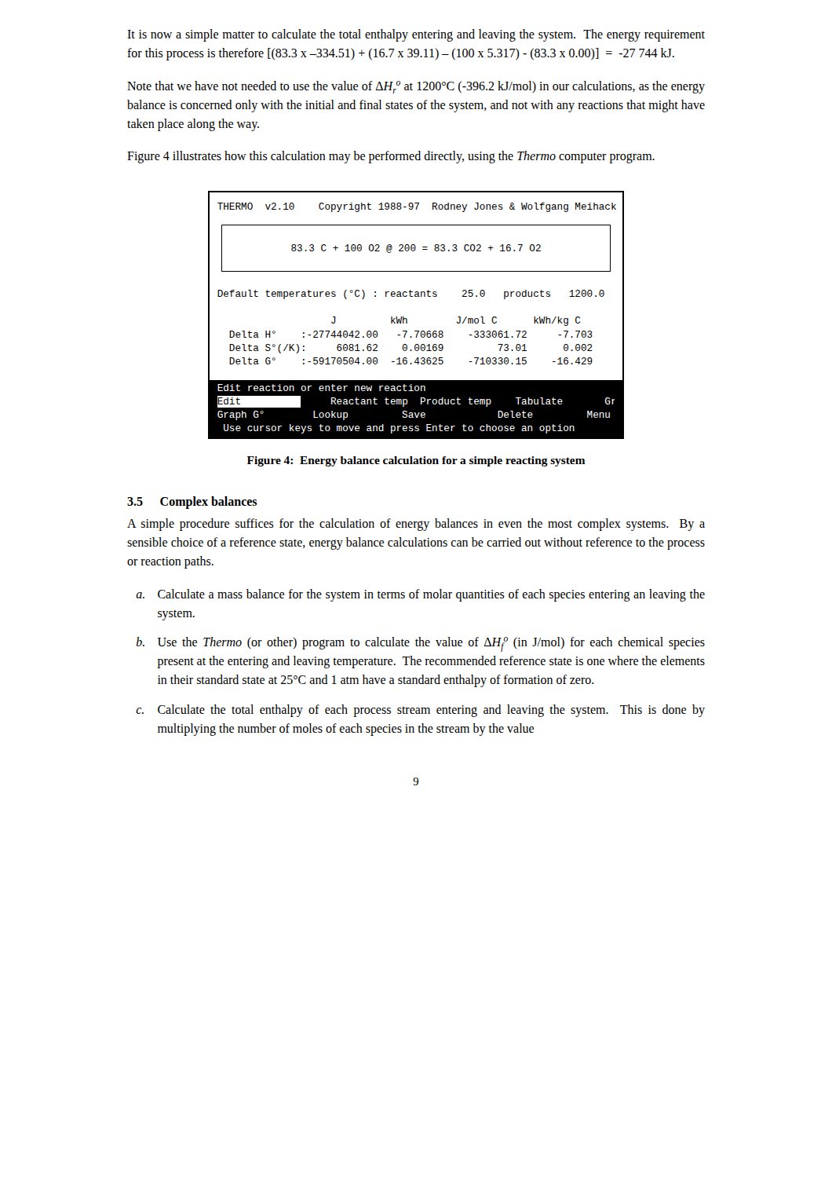It is now a simple matter to calculate the total enthalpy entering and leaving the system. The energy requirement for this process is therefore [(83.3 x –334.51) + (16.7 x 39.11) – (100 x 5.317) - (83.3 x 0.00)] = -27 744 kJ.
Note that we have not needed to use the value of ΔHro at 1200°C (-396.2 kJ/mol) in our calculations, as the energy balance is concerned only with the initial and final states of the system, and not with any reactions that might have taken place along the way.
Figure 4 illustrates how this calculation may be performed directly, using the Thermo computer program.
THERMO v2.10 Copyright 1988-97 Rodney Jones & Wolfgang Meihack
83.3 C + 100 O2 @ 200 = 83.3 CO2 + 16.7 O2
Default temperatures (°C) : reactants    25.0   products   1200.0

                   J         kWh        J/mol C      kWh/kg C
  Delta H°    :-27744042.00   -7.70668    -333061.72     -7.703
  Delta S°(/K):     6081.62    0.00169         73.01      0.002
  Delta G°    :-59170504.00  -16.43625    -710330.15    -16.429
Edit reaction or enter new reaction
Edit               Reactant temp  Product temp    Tabulate       Graph H°
Graph G°        Lookup         Save            Delete         Menu
 Use cursor keys to move and press Enter to choose an option
Figure 4: Energy balance calculation for a simple reacting system
3.5 Complex balances
A simple procedure suffices for the calculation of energy balances in even the most complex systems. By a sensible choice of a reference state, energy balance calculations can be carried out without reference to the process or reaction paths.
a. Calculate a mass balance for the system in terms of molar quantities of each species entering an leaving the system.
b. Use the Thermo (or other) program to calculate the value of ΔHfo (in J/mol) for each chemical species present at the entering and leaving temperature. The recommended reference state is one where the elements in their standard state at 25°C and 1 atm have a standard enthalpy of formation of zero.
c. Calculate the total enthalpy of each process stream entering and leaving the system. This is done by multiplying the number of moles of each species in the stream by the value
9